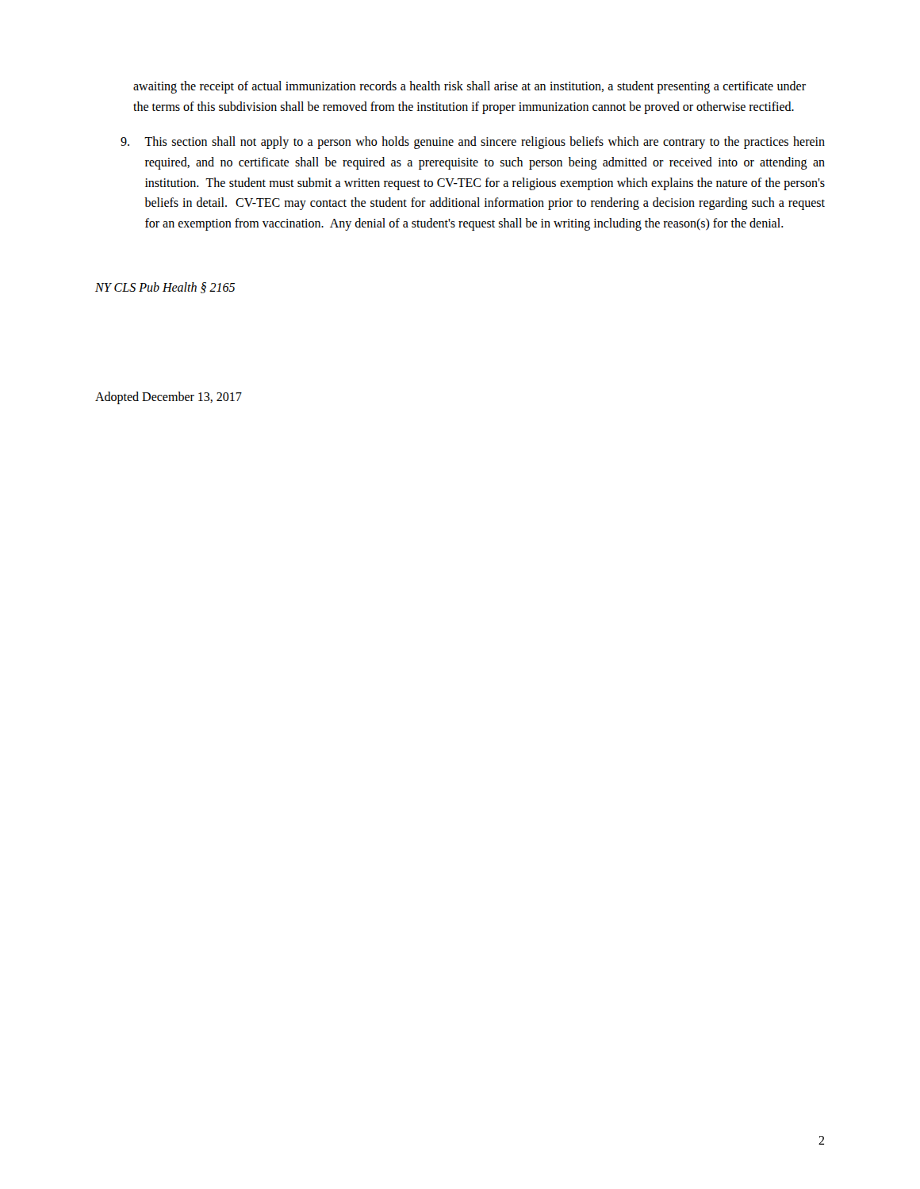awaiting the receipt of actual immunization records a health risk shall arise at an institution, a student presenting a certificate under the terms of this subdivision shall be removed from the institution if proper immunization cannot be proved or otherwise rectified.
This section shall not apply to a person who holds genuine and sincere religious beliefs which are contrary to the practices herein required, and no certificate shall be required as a prerequisite to such person being admitted or received into or attending an institution. The student must submit a written request to CV-TEC for a religious exemption which explains the nature of the person's beliefs in detail. CV-TEC may contact the student for additional information prior to rendering a decision regarding such a request for an exemption from vaccination. Any denial of a student's request shall be in writing including the reason(s) for the denial.
NY CLS Pub Health § 2165
Adopted December 13, 2017
2